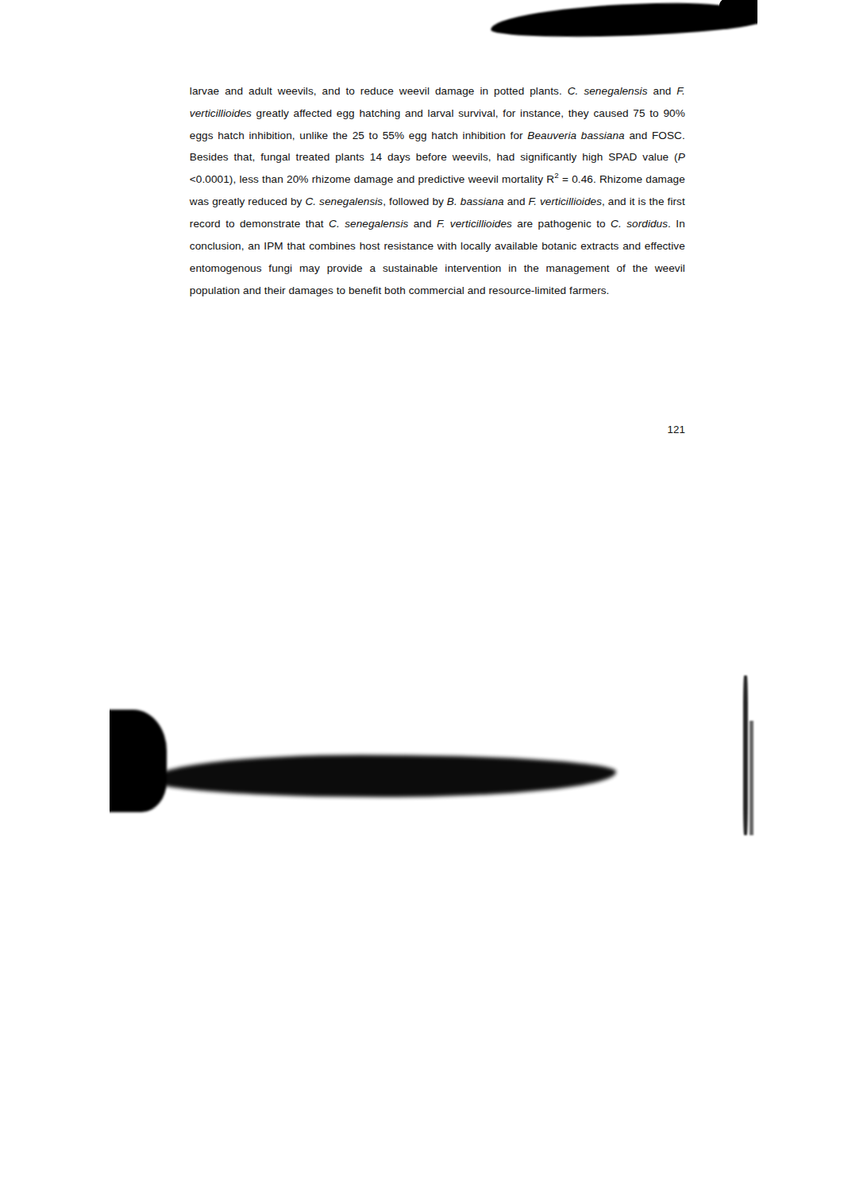larvae and adult weevils, and to reduce weevil damage in potted plants. C. senegalensis and F. verticillioides greatly affected egg hatching and larval survival, for instance, they caused 75 to 90% eggs hatch inhibition, unlike the 25 to 55% egg hatch inhibition for Beauveria bassiana and FOSC. Besides that, fungal treated plants 14 days before weevils, had significantly high SPAD value (P <0.0001), less than 20% rhizome damage and predictive weevil mortality R2 = 0.46. Rhizome damage was greatly reduced by C. senegalensis, followed by B. bassiana and F. verticillioides, and it is the first record to demonstrate that C. senegalensis and F. verticillioides are pathogenic to C. sordidus. In conclusion, an IPM that combines host resistance with locally available botanic extracts and effective entomogenous fungi may provide a sustainable intervention in the management of the weevil population and their damages to benefit both commercial and resource-limited farmers.
121